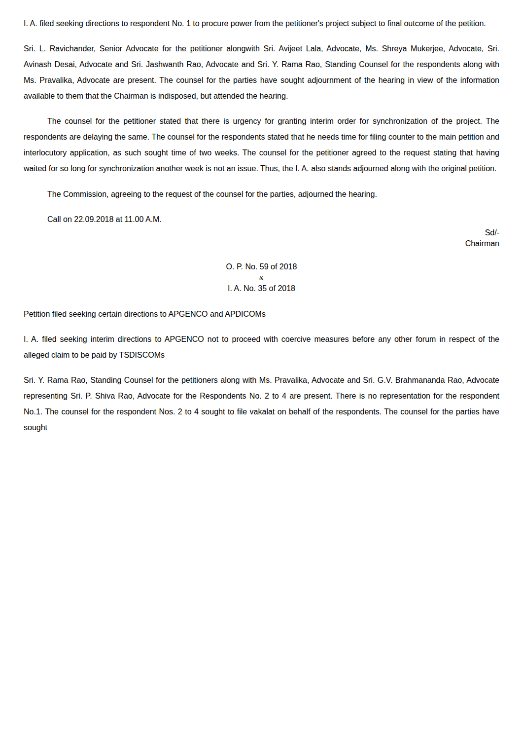I. A. filed seeking directions to respondent No. 1 to procure power from the petitioner's project subject to final outcome of the petition.
Sri. L. Ravichander, Senior Advocate for the petitioner alongwith Sri. Avijeet Lala, Advocate, Ms. Shreya Mukerjee, Advocate, Sri. Avinash Desai, Advocate and Sri. Jashwanth Rao, Advocate and Sri. Y. Rama Rao, Standing Counsel for the respondents along with Ms. Pravalika, Advocate are present. The counsel for the parties have sought adjournment of the hearing in view of the information available to them that the Chairman is indisposed, but attended the hearing.
The counsel for the petitioner stated that there is urgency for granting interim order for synchronization of the project. The respondents are delaying the same. The counsel for the respondents stated that he needs time for filing counter to the main petition and interlocutory application, as such sought time of two weeks. The counsel for the petitioner agreed to the request stating that having waited for so long for synchronization another week is not an issue. Thus, the I. A. also stands adjourned along with the original petition.
The Commission, agreeing to the request of the counsel for the parties, adjourned the hearing.
Call on 22.09.2018 at 11.00 A.M.
Sd/-
Chairman
O. P. No. 59 of 2018
&
I. A. No. 35 of 2018
Petition filed seeking certain directions to APGENCO and APDICOMs
I. A. filed seeking interim directions to APGENCO not to proceed with coercive measures before any other forum in respect of the alleged claim to be paid by TSDISCOMs
Sri. Y. Rama Rao, Standing Counsel for the petitioners along with Ms. Pravalika, Advocate and Sri. G.V. Brahmananda Rao, Advocate representing Sri. P. Shiva Rao, Advocate for the Respondents No. 2 to 4 are present. There is no representation for the respondent No.1. The counsel for the respondent Nos. 2 to 4 sought to file vakalat on behalf of the respondents. The counsel for the parties have sought